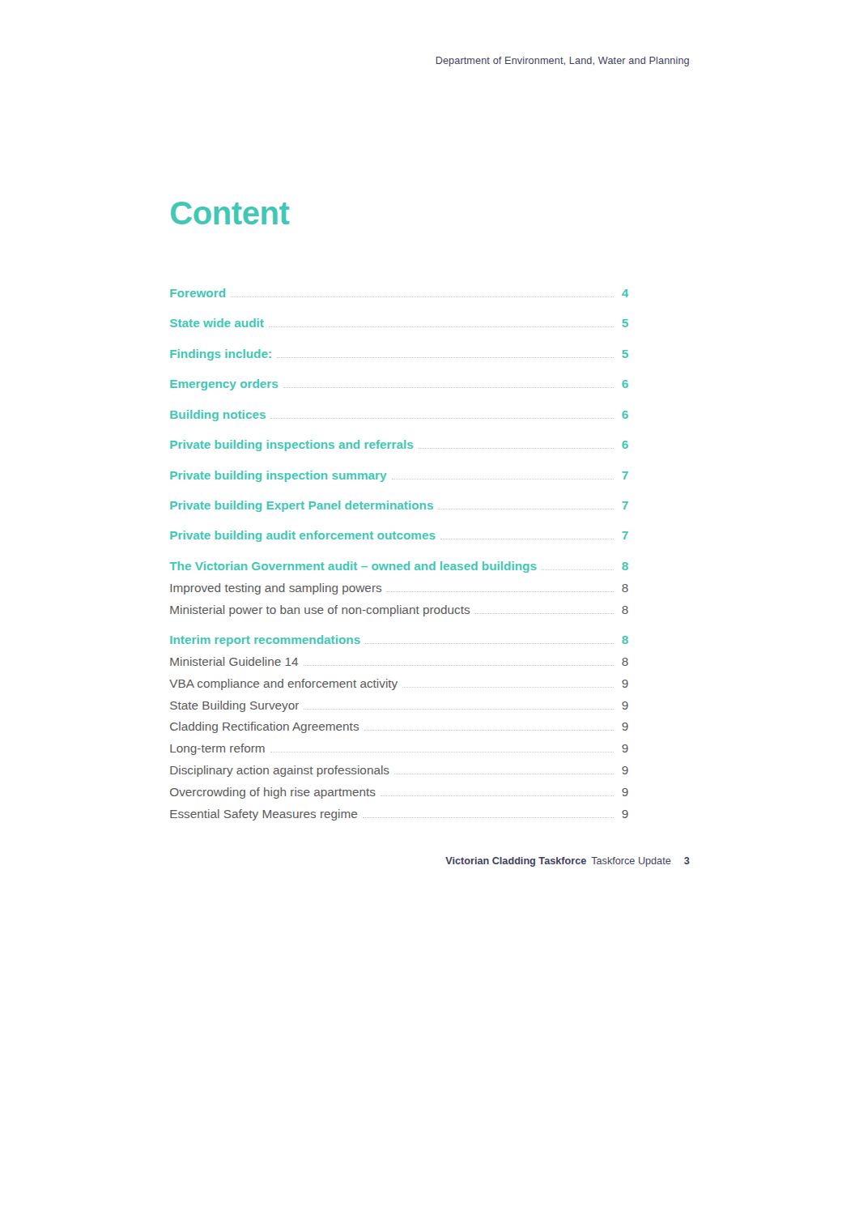Department of Environment, Land, Water and Planning
Content
Foreword 4
State wide audit 5
Findings include: 5
Emergency orders 6
Building notices 6
Private building inspections and referrals 6
Private building inspection summary 7
Private building Expert Panel determinations 7
Private building audit enforcement outcomes 7
The Victorian Government audit – owned and leased buildings 8
Improved testing and sampling powers 8
Ministerial power to ban use of non-compliant products 8
Interim report recommendations 8
Ministerial Guideline 14 8
VBA compliance and enforcement activity 9
State Building Surveyor 9
Cladding Rectification Agreements 9
Long-term reform 9
Disciplinary action against professionals 9
Overcrowding of high rise apartments 9
Essential Safety Measures regime 9
Victorian Cladding Taskforce Taskforce Update 3